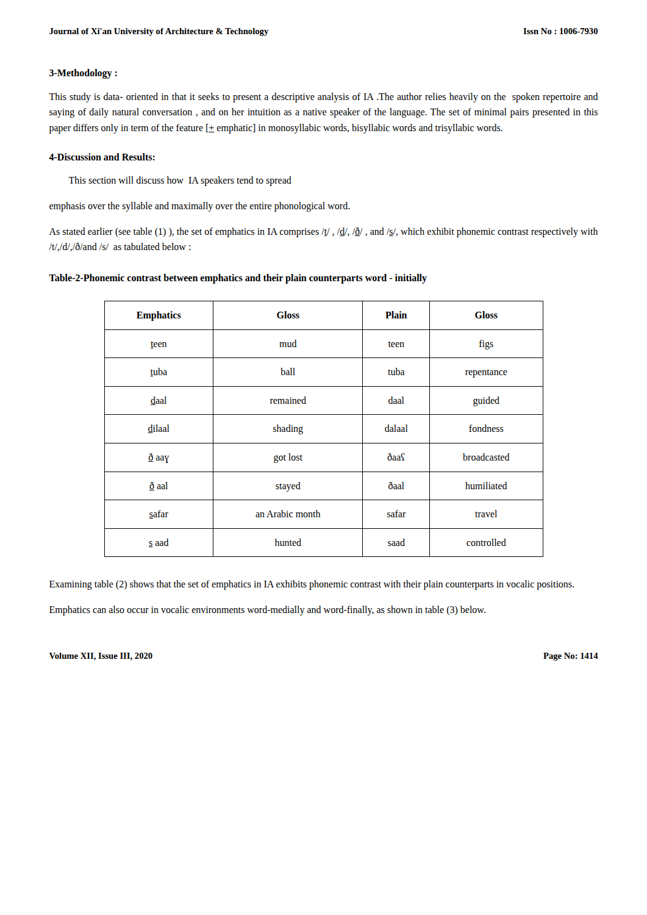Journal of Xi'an University of Architecture & Technology
Issn No : 1006-7930
3-Methodology :
This study is data- oriented in that it seeks to present a descriptive analysis of IA .The author relies heavily on the spoken repertoire and saying of daily natural conversation , and on her intuition as a native speaker of the language. The set of minimal pairs presented in this paper differs only in term of the feature [+ emphatic] in monosyllabic words, bisyllabic words and trisyllabic words.
4-Discussion and Results:
This section will discuss how IA speakers tend to spread
emphasis over the syllable and maximally over the entire phonological word.
As stated earlier (see table (1) ), the set of emphatics in IA comprises /t/ , /d/, /ð/ , and /s/, which exhibit phonemic contrast respectively with /t/,/d/,/ð/and /s/ as tabulated below :
Table-2-Phonemic contrast between emphatics and their plain counterparts word - initially
| Emphatics | Gloss | Plain | Gloss |
| --- | --- | --- | --- |
| t een | mud | teen | figs |
| t uba | ball | tuba | repentance |
| d aal | remained | daal | guided |
| d ilaal | shading | dalaal | fondness |
| ð aaɣ | got lost | ðaaʕ | broadcasted |
| ð aal | stayed | ðaal | humiliated |
| s afar | an Arabic month | safar | travel |
| s aad | hunted | saad | controlled |
Examining table (2) shows that the set of emphatics in IA exhibits phonemic contrast with their plain counterparts in vocalic positions.
Emphatics can also occur in vocalic environments word-medially and word-finally, as shown in table (3) below.
Volume XII, Issue III, 2020
Page No: 1414